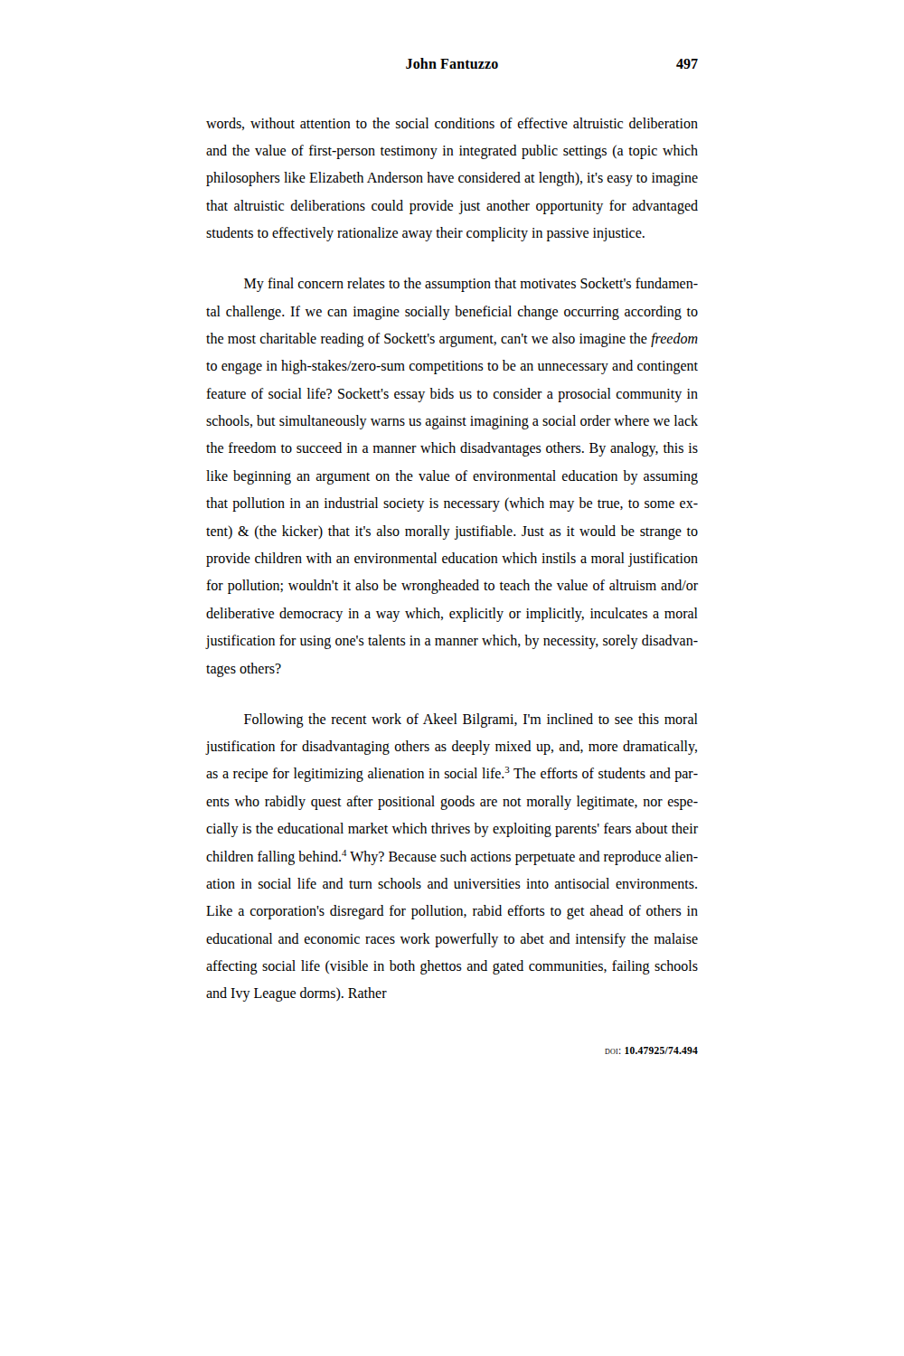John Fantuzzo 497
words, without attention to the social conditions of effective altruistic deliberation and the value of first-person testimony in integrated public settings (a topic which philosophers like Elizabeth Anderson have considered at length), it's easy to imagine that altruistic deliberations could provide just another opportunity for advantaged students to effectively rationalize away their complicity in passive injustice.
My final concern relates to the assumption that motivates Sockett's fundamental challenge. If we can imagine socially beneficial change occurring according to the most charitable reading of Sockett's argument, can't we also imagine the freedom to engage in high-stakes/zero-sum competitions to be an unnecessary and contingent feature of social life? Sockett's essay bids us to consider a prosocial community in schools, but simultaneously warns us against imagining a social order where we lack the freedom to succeed in a manner which disadvantages others. By analogy, this is like beginning an argument on the value of environmental education by assuming that pollution in an industrial society is necessary (which may be true, to some extent) & (the kicker) that it's also morally justifiable. Just as it would be strange to provide children with an environmental education which instils a moral justification for pollution; wouldn't it also be wrongheaded to teach the value of altruism and/or deliberative democracy in a way which, explicitly or implicitly, inculcates a moral justification for using one's talents in a manner which, by necessity, sorely disadvantages others?
Following the recent work of Akeel Bilgrami, I'm inclined to see this moral justification for disadvantaging others as deeply mixed up, and, more dramatically, as a recipe for legitimizing alienation in social life.3 The efforts of students and parents who rabidly quest after positional goods are not morally legitimate, nor especially is the educational market which thrives by exploiting parents' fears about their children falling behind.4 Why? Because such actions perpetuate and reproduce alienation in social life and turn schools and universities into antisocial environments. Like a corporation's disregard for pollution, rabid efforts to get ahead of others in educational and economic races work powerfully to abet and intensify the malaise affecting social life (visible in both ghettos and gated communities, failing schools and Ivy League dorms). Rather
doi: 10.47925/74.494